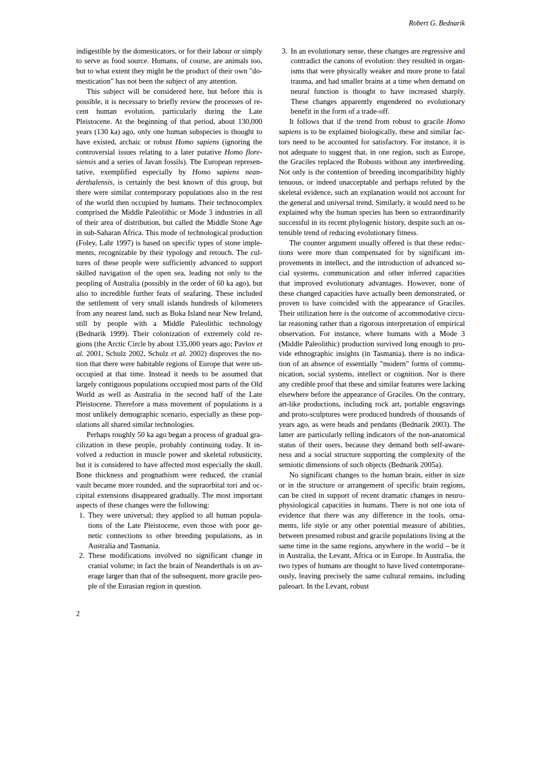Robert G. Bednarik
indigestible by the domesticators, or for their labour or simply to serve as food source. Humans, of course, are animals too, but to what extent they might be the product of their own "domestication" has not been the subject of any attention.
This subject will be considered here, but before this is possible, it is necessary to briefly review the processes of recent human evolution, particularly during the Late Pleistocene. At the beginning of that period, about 130,000 years (130 ka) ago, only one human subspecies is thought to have existed, archaic or robust Homo sapiens (ignoring the controversial issues relating to a later putative Homo floresiensis and a series of Javan fossils). The European representative, exemplified especially by Homo sapiens neanderthalensis, is certainly the best known of this group, but there were similar contemporary populations also in the rest of the world then occupied by humans. Their technocomplex comprised the Middle Paleolithic or Mode 3 industries in all of their area of distribution, but called the Middle Stone Age in sub-Saharan Africa. This mode of technological production (Foley, Lahr 1997) is based on specific types of stone implements, recognizable by their typology and retouch. The cultures of these people were sufficiently advanced to support skilled navigation of the open sea, leading not only to the peopling of Australia (possibly in the order of 60 ka ago), but also to incredible further feats of seafaring. These included the settlement of very small islands hundreds of kilometers from any nearest land, such as Buka Island near New Ireland, still by people with a Middle Paleolithic technology (Bednarik 1999). Their colonization of extremely cold regions (the Arctic Circle by about 135,000 years ago; Pavlov et al. 2001, Schulz 2002, Schulz et al. 2002) disproves the notion that there were habitable regions of Europe that were unoccupied at that time. Instead it needs to be assumed that largely contiguous populations occupied most parts of the Old World as well as Australia in the second half of the Late Pleistocene. Therefore a mass movement of populations is a most unlikely demographic scenario, especially as these populations all shared similar technologies.
Perhaps roughly 50 ka ago began a process of gradual gracilization in these people, probably continuing today. It involved a reduction in muscle power and skeletal robusticity, but it is considered to have affected most especially the skull. Bone thickness and prognathism were reduced, the cranial vault became more rounded, and the supraorbital tori and occipital extensions disappeared gradually. The most important aspects of these changes were the following:
They were universal; they applied to all human populations of the Late Pleistocene, even those with poor genetic connections to other breeding populations, as in Australia and Tasmania.
These modifications involved no significant change in cranial volume; in fact the brain of Neanderthals is on average larger than that of the subsequent, more gracile people of the Eurasian region in question.
In an evolutionary sense, these changes are regressive and contradict the canons of evolution: they resulted in organisms that were physically weaker and more prone to fatal trauma, and had smaller brains at a time when demand on neural function is thought to have increased sharply. These changes apparently engendered no evolutionary benefit in the form of a trade-off.
It follows that if the trend from robust to gracile Homo sapiens is to be explained biologically, these and similar factors need to be accounted for satisfactory. For instance, it is not adequate to suggest that, in one region, such as Europe, the Graciles replaced the Robusts without any interbreeding. Not only is the contention of breeding incompatibility highly tenuous, or indeed unacceptable and perhaps refuted by the skeletal evidence, such an explanation would not account for the general and universal trend. Similarly, it would need to be explained why the human species has been so extraordinarily successful in its recent phylogenic history, despite such an ostensible trend of reducing evolutionary fitness.
The counter argument usually offered is that these reductions were more than compensated for by significant improvements in intellect, and the introduction of advanced social systems, communication and other inferred capacities that improved evolutionary advantages. However, none of these changed capacities have actually been demonstrated, or proven to have coincided with the appearance of Graciles. Their utilization here is the outcome of accommodative circular reasoning rather than a rigorous interpretation of empirical observation. For instance, where humans with a Mode 3 (Middle Paleolithic) production survived long enough to provide ethnographic insights (in Tasmania), there is no indication of an absence of essentially "modern" forms of communication, social systems, intellect or cognition. Nor is there any credible proof that these and similar features were lacking elsewhere before the appearance of Graciles. On the contrary, art-like productions, including rock art, portable engravings and proto-sculptures were produced hundreds of thousands of years ago, as were beads and pendants (Bednarik 2003). The latter are particularly telling indicators of the non-anatomical status of their users, because they demand both self-awareness and a social structure supporting the complexity of the semiotic dimensions of such objects (Bednarik 2005a).
No significant changes to the human brain, either in size or in the structure or arrangement of specific brain regions, can be cited in support of recent dramatic changes in neurophysiological capacities in humans. There is not one iota of evidence that there was any difference in the tools, ornaments, life style or any other potential measure of abilities, between presumed robust and gracile populations living at the same time in the same regions, anywhere in the world – be it in Australia, the Levant, Africa or in Europe. In Australia, the two types of humans are thought to have lived contemporaneously, leaving precisely the same cultural remains, including paleoart. In the Levant, robust
2